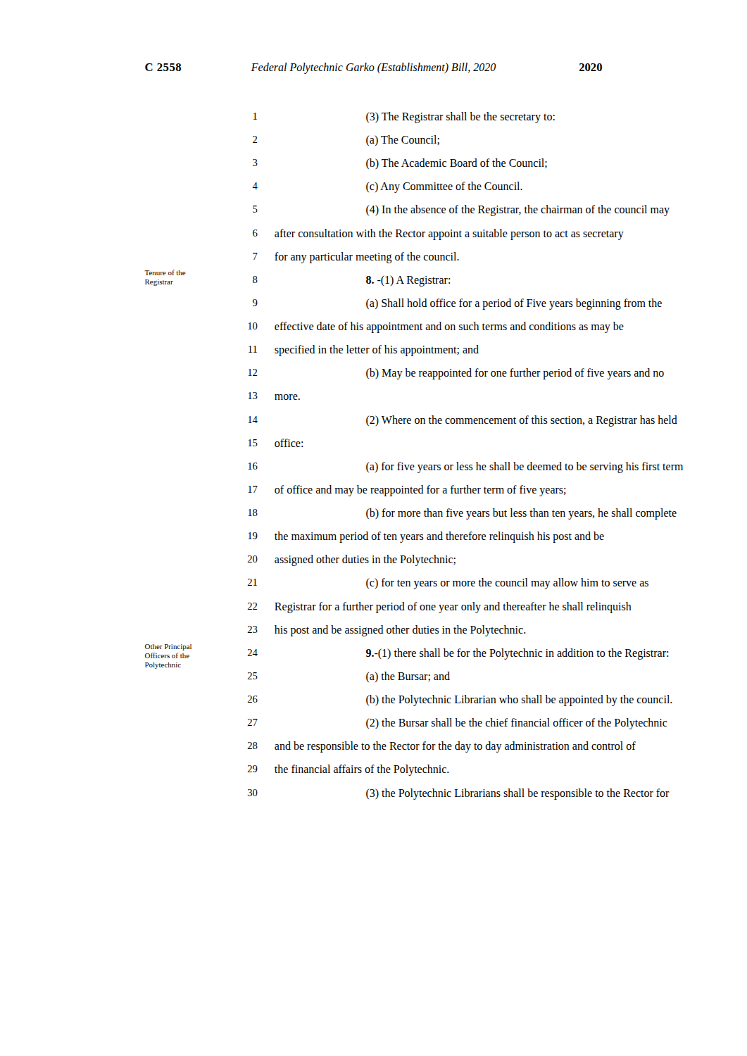C 2558
Federal Polytechnic Garko (Establishment) Bill, 2020
2020
Tenure of the
Registrar
Other Principal
Officers of the
Polytechnic
(3) The Registrar shall be the secretary to:
(a) The Council;
(b) The Academic Board of the Council;
(c) Any Committee of the Council.
(4) In the absence of the Registrar, the chairman of the council may
after consultation with the Rector appoint a suitable person to act as secretary
for any particular meeting of the council.
8. -(1) A Registrar:
(a) Shall hold office for a period of Five years beginning from the
effective date of his appointment and on such terms and conditions as may be
specified in the letter of his appointment; and
(b) May be reappointed for one further period of five years and no
more.
(2) Where on the commencement of this section, a Registrar has held
office:
(a) for five years or less he shall be deemed to be serving his first term
of office and may be reappointed for a further term of five years;
(b) for more than five years but less than ten years, he shall complete
the maximum period of ten years and therefore relinquish his post and be
assigned other duties in the Polytechnic;
(c) for ten years or more the council may allow him to serve as
Registrar for a further period of one year only and thereafter he shall relinquish
his post and be assigned other duties in the Polytechnic.
9.-(1) there shall be for the Polytechnic in addition to the Registrar:
(a) the Bursar; and
(b) the Polytechnic Librarian who shall be appointed by the council.
(2) the Bursar shall be the chief financial officer of the Polytechnic
and be responsible to the Rector for the day to day administration and control of
the financial affairs of the Polytechnic.
(3) the Polytechnic Librarians shall be responsible to the Rector for